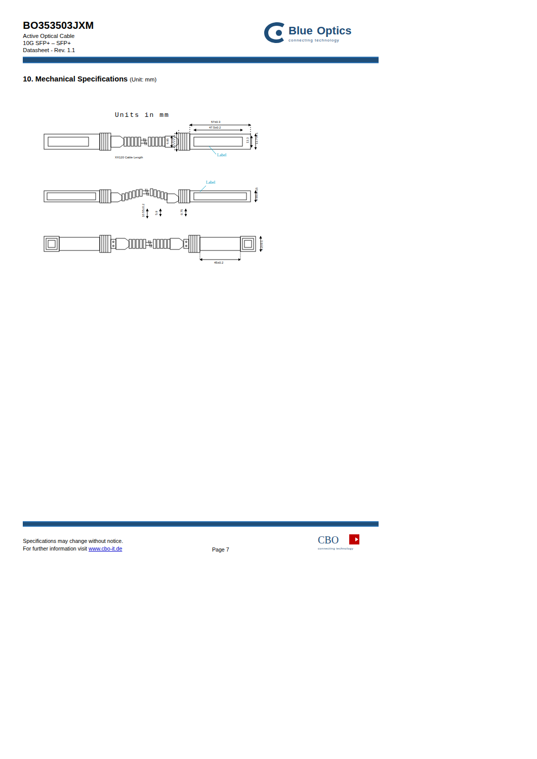BO353503JXM
Active Optical Cable
10G SFP+ – SFP+
Datasheet - Rev. 1.1
BlueOptics Blue Optics connecting technology
10. Mechanical Specifications (Unit: mm)
Mechanical drawing: SFP+ AOC assemblies Units in mm Label XX120 Cable Length 57±0.3 47.5±0.2 13.7±0.1 13.3 6.95 13.9±0.1 Label 10.55±0.2 5.9 0.75 8.55±0.15 45±0.2 9.2±0.1
Specifications may change without notice.
For further information visit www.cbo-it.de
Page 7
CBO connecting technology CBO connecting technology